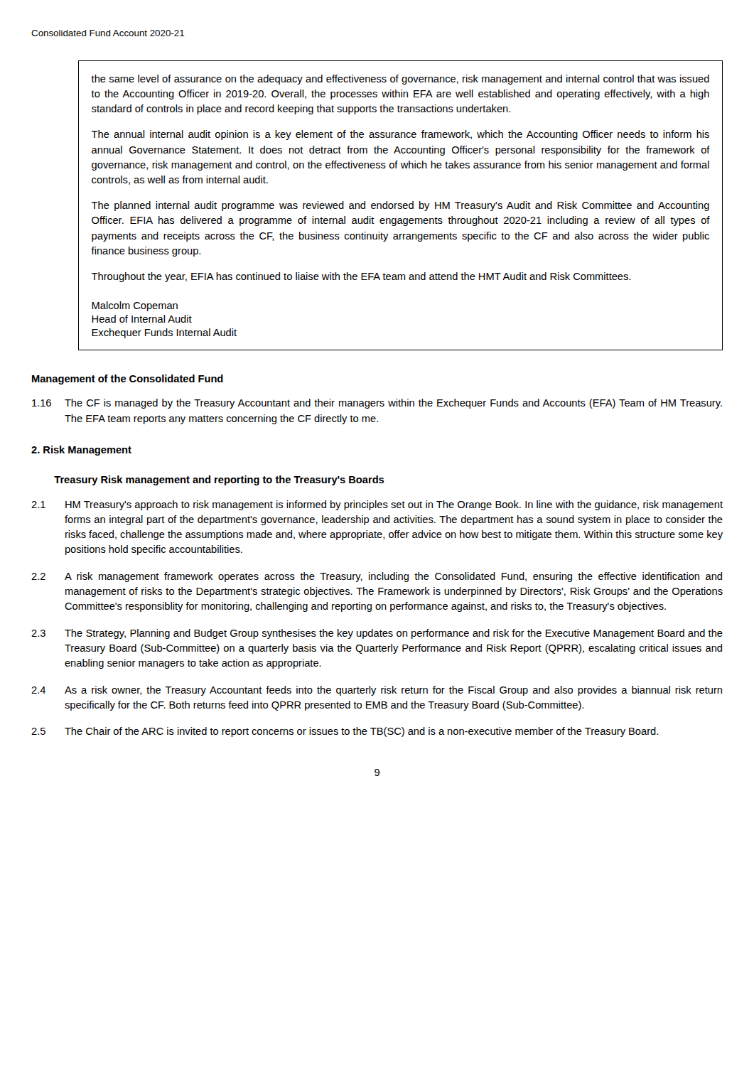Consolidated Fund Account 2020-21
the same level of assurance on the adequacy and effectiveness of governance, risk management and internal control that was issued to the Accounting Officer in 2019-20. Overall, the processes within EFA are well established and operating effectively, with a high standard of controls in place and record keeping that supports the transactions undertaken.
The annual internal audit opinion is a key element of the assurance framework, which the Accounting Officer needs to inform his annual Governance Statement. It does not detract from the Accounting Officer's personal responsibility for the framework of governance, risk management and control, on the effectiveness of which he takes assurance from his senior management and formal controls, as well as from internal audit.
The planned internal audit programme was reviewed and endorsed by HM Treasury's Audit and Risk Committee and Accounting Officer. EFIA has delivered a programme of internal audit engagements throughout 2020-21 including a review of all types of payments and receipts across the CF, the business continuity arrangements specific to the CF and also across the wider public finance business group.
Throughout the year, EFIA has continued to liaise with the EFA team and attend the HMT Audit and Risk Committees.
Malcolm Copeman
Head of Internal Audit
Exchequer Funds Internal Audit
Management of the Consolidated Fund
1.16
The CF is managed by the Treasury Accountant and their managers within the Exchequer Funds and Accounts (EFA) Team of HM Treasury. The EFA team reports any matters concerning the CF directly to me.
2. Risk Management
Treasury Risk management and reporting to the Treasury's Boards
2.1
HM Treasury's approach to risk management is informed by principles set out in The Orange Book. In line with the guidance, risk management forms an integral part of the department's governance, leadership and activities. The department has a sound system in place to consider the risks faced, challenge the assumptions made and, where appropriate, offer advice on how best to mitigate them. Within this structure some key positions hold specific accountabilities.
2.2
A risk management framework operates across the Treasury, including the Consolidated Fund, ensuring the effective identification and management of risks to the Department's strategic objectives. The Framework is underpinned by Directors', Risk Groups' and the Operations Committee's responsiblity for monitoring, challenging and reporting on performance against, and risks to, the Treasury's objectives.
2.3
The Strategy, Planning and Budget Group synthesises the key updates on performance and risk for the Executive Management Board and the Treasury Board (Sub-Committee) on a quarterly basis via the Quarterly Performance and Risk Report (QPRR), escalating critical issues and enabling senior managers to take action as appropriate.
2.4
As a risk owner, the Treasury Accountant feeds into the quarterly risk return for the Fiscal Group and also provides a biannual risk return specifically for the CF. Both returns feed into QPRR presented to EMB and the Treasury Board (Sub-Committee).
2.5
The Chair of the ARC is invited to report concerns or issues to the TB(SC) and is a non-executive member of the Treasury Board.
9